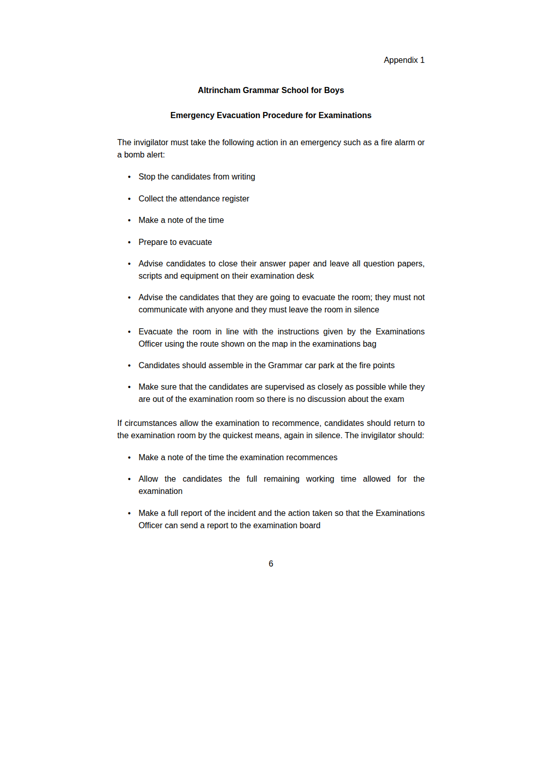Appendix 1
Altrincham Grammar School for Boys
Emergency Evacuation Procedure for Examinations
The invigilator must take the following action in an emergency such as a fire alarm or a bomb alert:
Stop the candidates from writing
Collect the attendance register
Make a note of the time
Prepare to evacuate
Advise candidates to close their answer paper and leave all question papers, scripts and equipment on their examination desk
Advise the candidates that they are going to evacuate the room; they must not communicate with anyone and they must leave the room in silence
Evacuate the room in line with the instructions given by the Examinations Officer using the route shown on the map in the examinations bag
Candidates should assemble in the Grammar car park at the fire points
Make sure that the candidates are supervised as closely as possible while they are out of the examination room so there is no discussion about the exam
If circumstances allow the examination to recommence, candidates should return to the examination room by the quickest means, again in silence. The invigilator should:
Make a note of the time the examination recommences
Allow the candidates the full remaining working time allowed for the examination
Make a full report of the incident and the action taken so that the Examinations Officer can send a report to the examination board
6